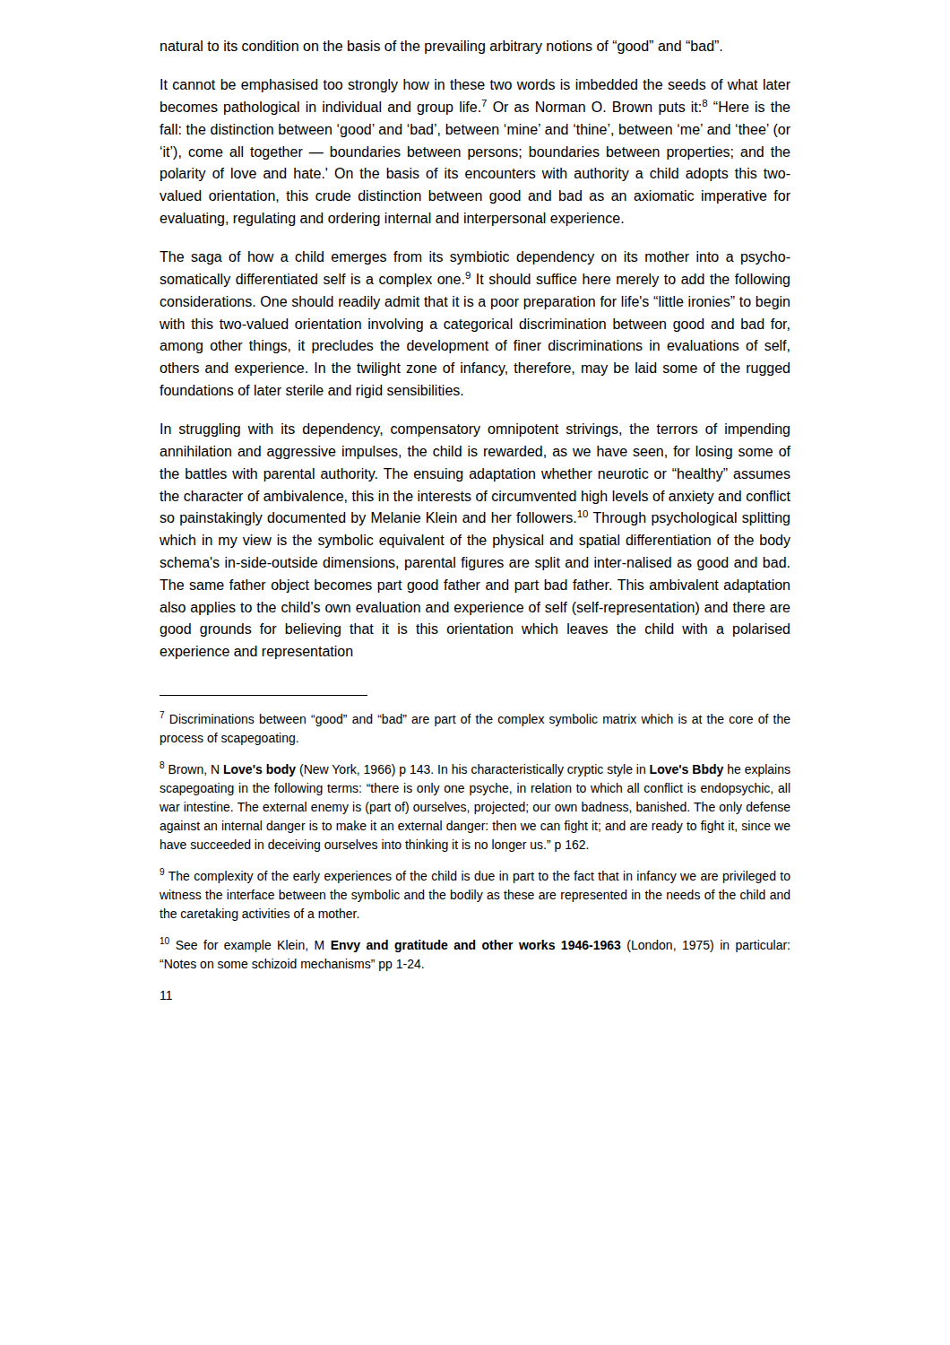natural to its condition on the basis of the prevailing arbitrary notions of “good” and “bad”.
It cannot be emphasised too strongly how in these two words is imbedded the seeds of what later becomes pathological in individual and group life.7 Or as Norman O. Brown puts it:8 “Here is the fall: the distinction between ‘good’ and ‘bad’, between ‘mine’ and ‘thine’, between ‘me’ and ‘thee’ (or ‘it’), come all together — boundaries between persons; boundaries between properties; and the polarity of love and hate.' On the basis of its encounters with authority a child adopts this two-valued orientation, this crude distinction between good and bad as an axiomatic imperative for evaluating, regulating and ordering internal and interpersonal experience.
The saga of how a child emerges from its symbiotic dependency on its mother into a psycho-somatically differentiated self is a complex one.9 It should suffice here merely to add the following considerations. One should readily admit that it is a poor preparation for life's “little ironies” to begin with this two-valued orientation involving a categorical discrimination between good and bad for, among other things, it precludes the development of finer discriminations in evaluations of self, others and experience. In the twilight zone of infancy, therefore, may be laid some of the rugged foundations of later sterile and rigid sensibilities.
In struggling with its dependency, compensatory omnipotent strivings, the terrors of impending annihilation and aggressive impulses, the child is rewarded, as we have seen, for losing some of the battles with parental authority. The ensuing adaptation whether neurotic or “healthy” assumes the character of ambivalence, this in the interests of circumvented high levels of anxiety and conflict so painstakingly documented by Melanie Klein and her followers.10 Through psychological splitting which in my view is the symbolic equivalent of the physical and spatial differentiation of the body schema's in-side-outside dimensions, parental figures are split and inter-nalised as good and bad. The same father object becomes part good father and part bad father. This ambivalent adaptation also applies to the child's own evaluation and experience of self (self-representation) and there are good grounds for believing that it is this orientation which leaves the child with a polarised experience and representation
7 Discriminations between “good” and “bad” are part of the complex symbolic matrix which is at the core of the process of scapegoating.
8 Brown, N Love's body (New York, 1966) p 143. In his characteristically cryptic style in Love's Bbdy he explains scapegoating in the following terms: “there is only one psyche, in relation to which all conflict is endopsychic, all war intestine. The external enemy is (part of) ourselves, projected; our own badness, banished. The only defense against an internal danger is to make it an external danger: then we can fight it; and are ready to fight it, since we have succeeded in deceiving ourselves into thinking it is no longer us.” p 162.
9 The complexity of the early experiences of the child is due in part to the fact that in infancy we are privileged to witness the interface between the symbolic and the bodily as these are represented in the needs of the child and the caretaking activities of a mother.
10 See for example Klein, M Envy and gratitude and other works 1946-1963 (London, 1975) in particular: “Notes on some schizoid mechanisms” pp 1-24.
11